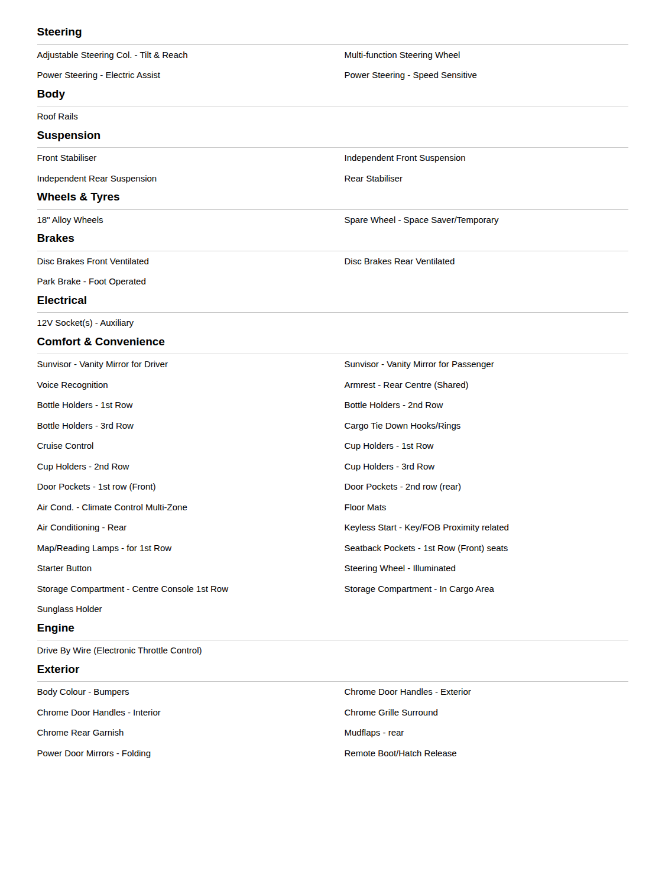Steering
Adjustable Steering Col. - Tilt & Reach
Multi-function Steering Wheel
Power Steering - Electric Assist
Power Steering - Speed Sensitive
Body
Roof Rails
Suspension
Front Stabiliser
Independent Front Suspension
Independent Rear Suspension
Rear Stabiliser
Wheels & Tyres
18" Alloy Wheels
Spare Wheel - Space Saver/Temporary
Brakes
Disc Brakes Front Ventilated
Disc Brakes Rear Ventilated
Park Brake - Foot Operated
Electrical
12V Socket(s) - Auxiliary
Comfort & Convenience
Sunvisor - Vanity Mirror for Driver
Sunvisor - Vanity Mirror for Passenger
Voice Recognition
Armrest - Rear Centre (Shared)
Bottle Holders - 1st Row
Bottle Holders - 2nd Row
Bottle Holders - 3rd Row
Cargo Tie Down Hooks/Rings
Cruise Control
Cup Holders - 1st Row
Cup Holders - 2nd Row
Cup Holders - 3rd Row
Door Pockets - 1st row (Front)
Door Pockets - 2nd row (rear)
Air Cond. - Climate Control Multi-Zone
Floor Mats
Air Conditioning - Rear
Keyless Start - Key/FOB Proximity related
Map/Reading Lamps - for 1st Row
Seatback Pockets - 1st Row (Front) seats
Starter Button
Steering Wheel - Illuminated
Storage Compartment - Centre Console 1st Row
Storage Compartment - In Cargo Area
Sunglass Holder
Engine
Drive By Wire (Electronic Throttle Control)
Exterior
Body Colour - Bumpers
Chrome Door Handles - Exterior
Chrome Door Handles - Interior
Chrome Grille Surround
Chrome Rear Garnish
Mudflaps - rear
Power Door Mirrors - Folding
Remote Boot/Hatch Release